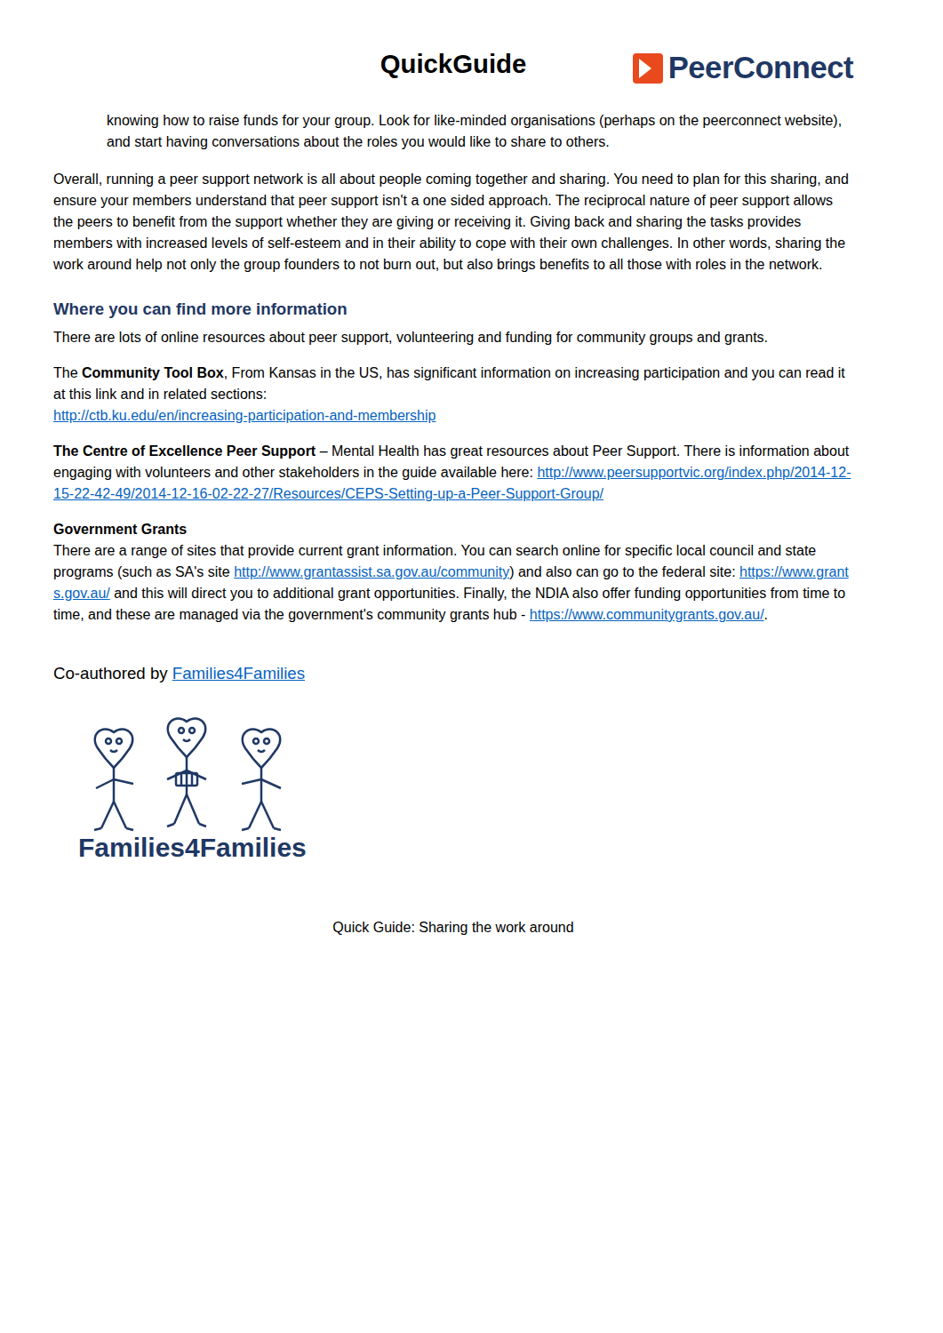Peer Connect
QuickGuide
knowing how to raise funds for your group. Look for like-minded organisations (perhaps on the peerconnect website), and start having conversations about the roles you would like to share to others.
Overall, running a peer support network is all about people coming together and sharing. You need to plan for this sharing, and ensure your members understand that peer support isn't a one sided approach. The reciprocal nature of peer support allows the peers to benefit from the support whether they are giving or receiving it. Giving back and sharing the tasks provides members with increased levels of self-esteem and in their ability to cope with their own challenges. In other words, sharing the work around help not only the group founders to not burn out, but also brings benefits to all those with roles in the network.
Where you can find more information
There are lots of online resources about peer support, volunteering and funding for community groups and grants.
The Community Tool Box, From Kansas in the US, has significant information on increasing participation and you can read it at this link and in related sections:
http://ctb.ku.edu/en/increasing-participation-and-membership
The Centre of Excellence Peer Support – Mental Health has great resources about Peer Support. There is information about engaging with volunteers and other stakeholders in the guide available here: http://www.peersupportvic.org/index.php/2014-12-15-22-42-49/2014-12-16-02-22-27/Resources/CEPS-Setting-up-a-Peer-Support-Group/
Government Grants
There are a range of sites that provide current grant information. You can search online for specific local council and state programs (such as SA's site http://www.grantassist.sa.gov.au/community) and also can go to the federal site: https://www.grants.gov.au/ and this will direct you to additional grant opportunities. Finally, the NDIA also offer funding opportunities from time to time, and these are managed via the government's community grants hub - https://www.communitygrants.gov.au/.
Co-authored by Families4Families
Families4Families
Quick Guide: Sharing the work around